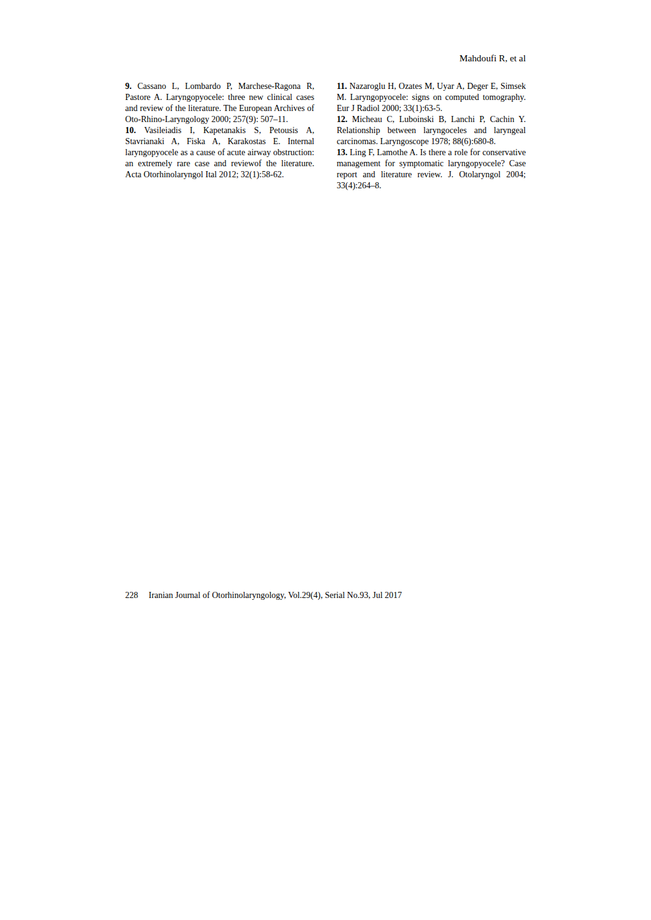Mahdoufi R, et al
9. Cassano L, Lombardo P, Marchese-Ragona R, Pastore A. Laryngopyocele: three new clinical cases and review of the literature. The European Archives of Oto-Rhino-Laryngology 2000; 257(9): 507–11.
10. Vasileiadis I, Kapetanakis S, Petousis A, Stavrianaki A, Fiska A, Karakostas E. Internal laryngopyocele as a cause of acute airway obstruction: an extremely rare case and reviewof the literature. Acta Otorhinolaryngol Ital 2012; 32(1):58-62.
11. Nazaroglu H, Ozates M, Uyar A, Deger E, Simsek M. Laryngopyocele: signs on computed tomography. Eur J Radiol 2000; 33(1):63-5.
12. Micheau C, Luboinski B, Lanchi P, Cachin Y. Relationship between laryngoceles and laryngeal carcinomas. Laryngoscope 1978; 88(6):680-8.
13. Ling F, Lamothe A. Is there a role for conservative management for symptomatic laryngopyocele? Case report and literature review. J. Otolaryngol 2004; 33(4):264–8.
228 Iranian Journal of Otorhinolaryngology, Vol.29(4), Serial No.93, Jul 2017